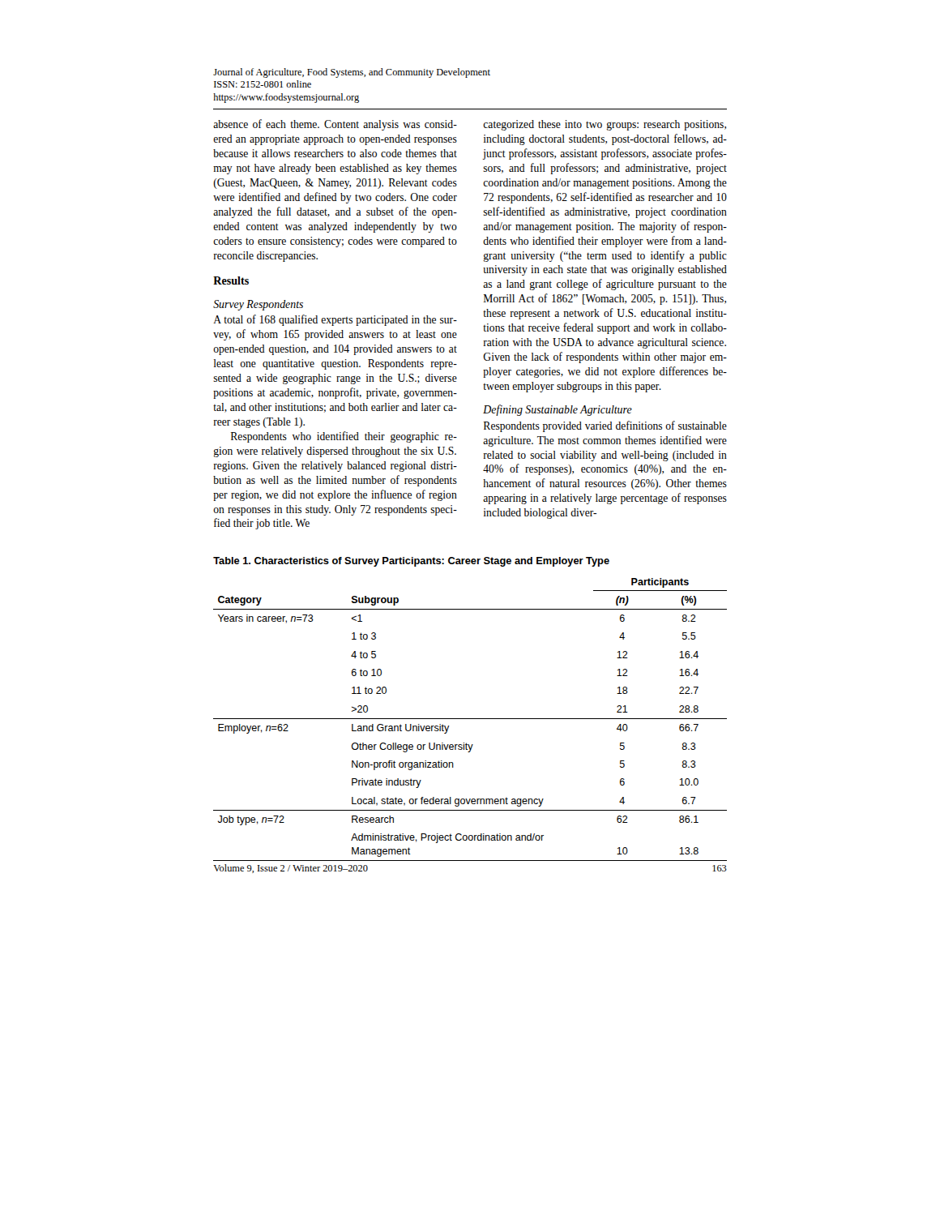Journal of Agriculture, Food Systems, and Community Development
ISSN: 2152-0801 online
https://www.foodsystemsjournal.org
absence of each theme. Content analysis was considered an appropriate approach to open-ended responses because it allows researchers to also code themes that may not have already been established as key themes (Guest, MacQueen, & Namey, 2011). Relevant codes were identified and defined by two coders. One coder analyzed the full dataset, and a subset of the open-ended content was analyzed independently by two coders to ensure consistency; codes were compared to reconcile discrepancies.
Results
Survey Respondents
A total of 168 qualified experts participated in the survey, of whom 165 provided answers to at least one open-ended question, and 104 provided answers to at least one quantitative question. Respondents represented a wide geographic range in the U.S.; diverse positions at academic, nonprofit, private, governmental, and other institutions; and both earlier and later career stages (Table 1).
Respondents who identified their geographic region were relatively dispersed throughout the six U.S. regions. Given the relatively balanced regional distribution as well as the limited number of respondents per region, we did not explore the influence of region on responses in this study. Only 72 respondents specified their job title. We
categorized these into two groups: research positions, including doctoral students, post-doctoral fellows, adjunct professors, assistant professors, associate professors, and full professors; and administrative, project coordination and/or management positions. Among the 72 respondents, 62 self-identified as researcher and 10 self-identified as administrative, project coordination and/or management position. The majority of respondents who identified their employer were from a land-grant university (“the term used to identify a public university in each state that was originally established as a land grant college of agriculture pursuant to the Morrill Act of 1862” [Womach, 2005, p. 151]). Thus, these represent a network of U.S. educational institutions that receive federal support and work in collaboration with the USDA to advance agricultural science. Given the lack of respondents within other major employer categories, we did not explore differences between employer subgroups in this paper.
Defining Sustainable Agriculture
Respondents provided varied definitions of sustainable agriculture. The most common themes identified were related to social viability and well-being (included in 40% of responses), economics (40%), and the enhancement of natural resources (26%). Other themes appearing in a relatively large percentage of responses included biological diver-
Table 1. Characteristics of Survey Participants: Career Stage and Employer Type
| | | Participants |
| --- | --- | --- |
| Category | Subgroup | ( n ) | (%) |
| Years in career, n =73 | <1 | 6 | 8.2 |
| | 1 to 3 | 4 | 5.5 |
| | 4 to 5 | 12 | 16.4 |
| | 6 to 10 | 12 | 16.4 |
| | 11 to 20 | 18 | 22.7 |
| | >20 | 21 | 28.8 |
| Employer, n =62 | Land Grant University | 40 | 66.7 |
| | Other College or University | 5 | 8.3 |
| | Non-profit organization | 5 | 8.3 |
| | Private industry | 6 | 10.0 |
| | Local, state, or federal government agency | 4 | 6.7 |
| Job type, n =72 | Research | 62 | 86.1 |
| | Administrative, Project Coordination and/or Management | 10 | 13.8 |
Volume 9, Issue 2 / Winter 2019–2020
163